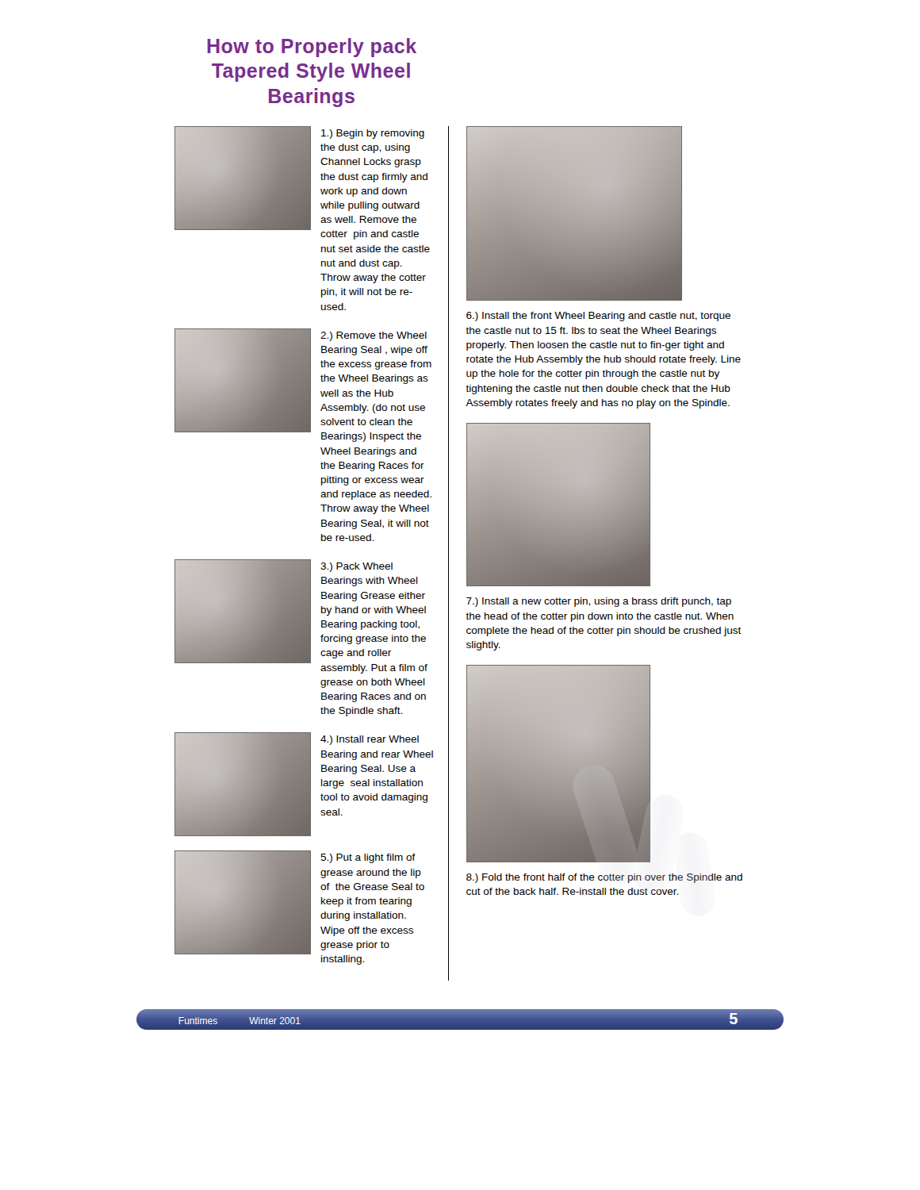How to Properly pack Tapered Style Wheel Bearings
1.) Begin by removing the dust cap, using Channel Locks grasp the dust cap firmly and work up and down while pulling outward as well. Remove the cotter pin and castle nut set aside the castle nut and dust cap. Throw away the cotter pin, it will not be re-used.
2.) Remove the Wheel Bearing Seal , wipe off the excess grease from the Wheel Bearings as well as the Hub Assembly. (do not use solvent to clean the Bearings) Inspect the Wheel Bearings and the Bearing Races for pitting or excess wear and replace as needed. Throw away the Wheel Bearing Seal, it will not be re-used.
3.) Pack Wheel Bearings with Wheel Bearing Grease either by hand or with Wheel Bearing packing tool, forcing grease into the cage and roller assembly. Put a film of grease on both Wheel Bearing Races and on the Spindle shaft.
4.) Install rear Wheel Bearing and rear Wheel Bearing Seal. Use a large seal installation tool to avoid damaging seal.
5.) Put a light film of grease around the lip of the Grease Seal to keep it from tearing during installation. Wipe off the excess grease prior to installing.
6.) Install the front Wheel Bearing and castle nut, torque the castle nut to 15 ft. lbs to seat the Wheel Bearings properly. Then loosen the castle nut to fin-ger tight and rotate the Hub Assembly the hub should rotate freely. Line up the hole for the cotter pin through the castle nut by tightening the castle nut then double check that the Hub Assembly rotates freely and has no play on the Spindle.
7.) Install a new cotter pin, using a brass drift punch, tap the head of the cotter pin down into the castle nut. When complete the head of the cotter pin should be crushed just slightly.
8.) Fold the front half of the cotter pin over the Spindle and cut of the back half. Re-install the dust cover.
Funtimes Winter 2001
5